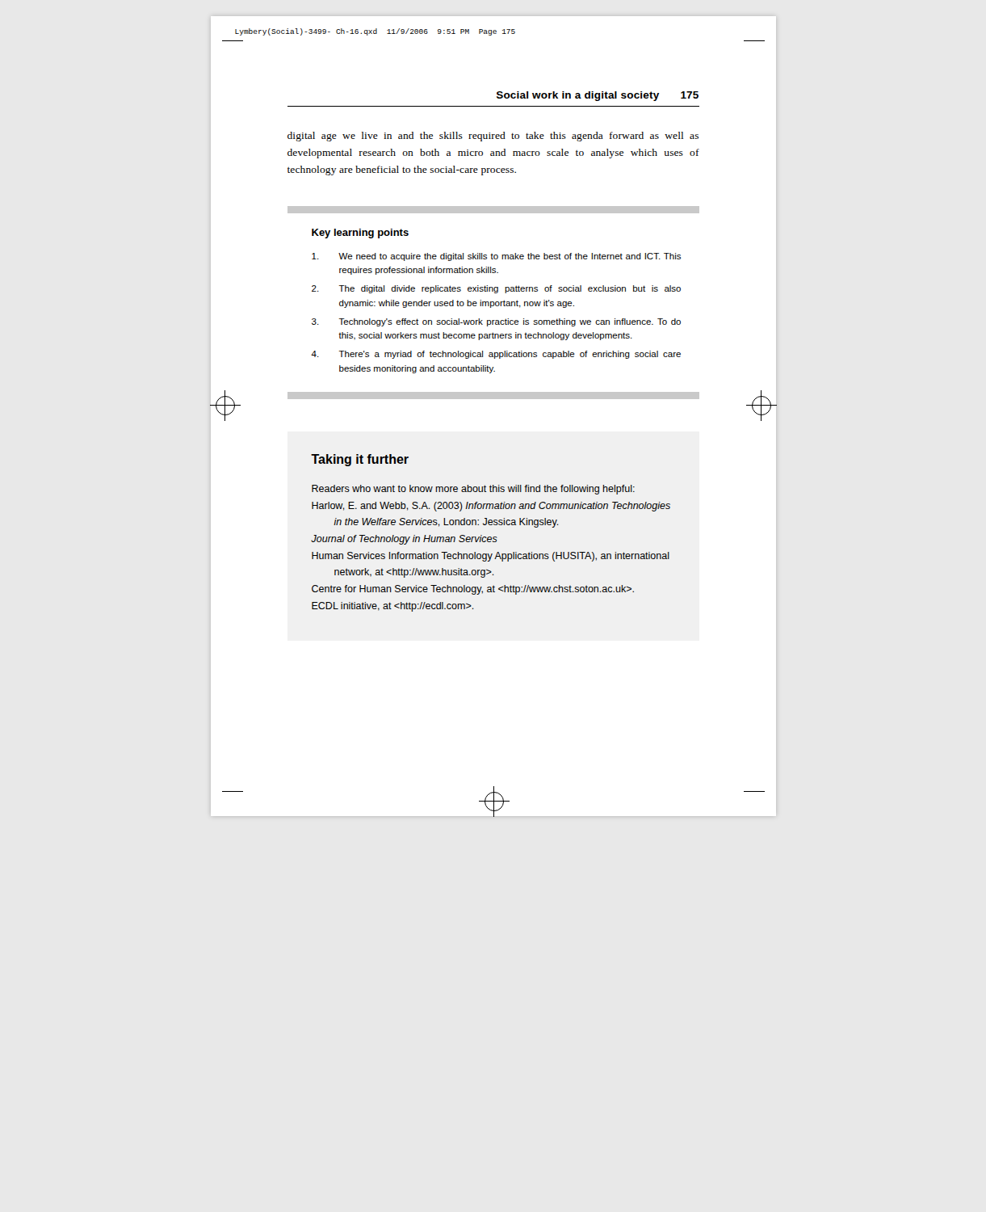Lymbery(Social)-3499- Ch-16.qxd 11/9/2006 9:51 PM Page 175
Social work in a digital society 175
digital age we live in and the skills required to take this agenda forward as well as developmental research on both a micro and macro scale to analyse which uses of technology are beneficial to the social-care process.
Key learning points
1. We need to acquire the digital skills to make the best of the Internet and ICT. This requires professional information skills.
2. The digital divide replicates existing patterns of social exclusion but is also dynamic: while gender used to be important, now it's age.
3. Technology's effect on social-work practice is something we can influence. To do this, social workers must become partners in technology developments.
4. There's a myriad of technological applications capable of enriching social care besides monitoring and accountability.
Taking it further
Readers who want to know more about this will find the following helpful:
Harlow, E. and Webb, S.A. (2003) Information and Communication Technologies in the Welfare Services, London: Jessica Kingsley.
Journal of Technology in Human Services
Human Services Information Technology Applications (HUSITA), an international network, at <http://www.husita.org>.
Centre for Human Service Technology, at <http://www.chst.soton.ac.uk>.
ECDL initiative, at <http://ecdl.com>.